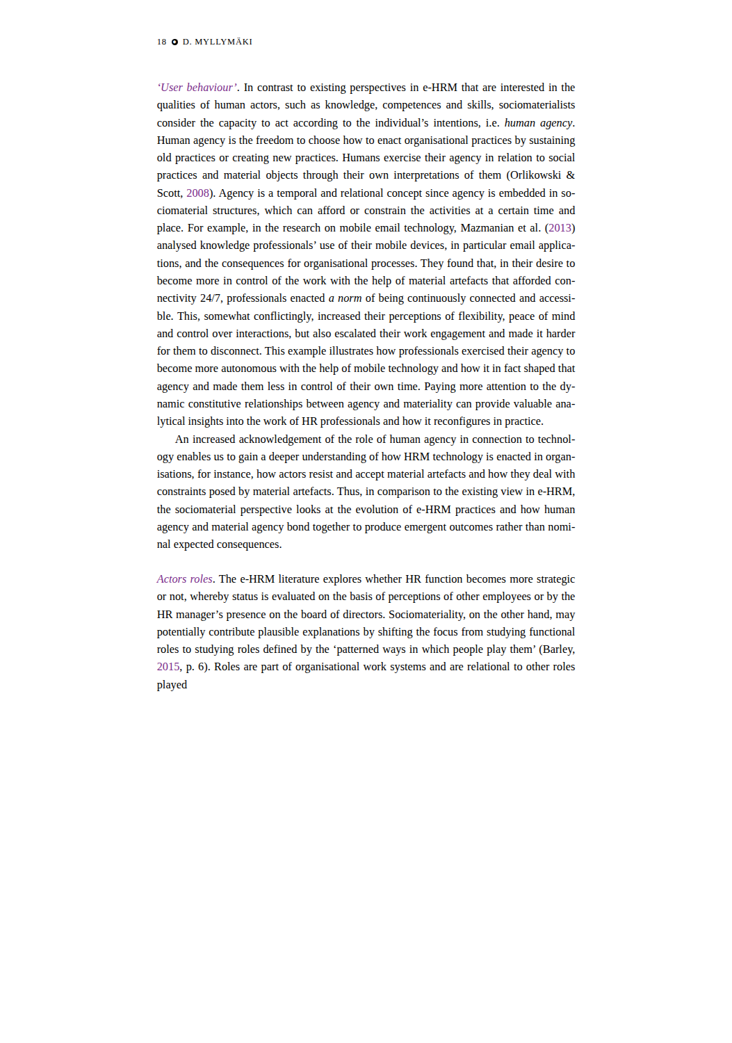18 ● D. Myllymäki
‘User behaviour’. In contrast to existing perspectives in e-HRM that are interested in the qualities of human actors, such as knowledge, competences and skills, sociomaterialists consider the capacity to act according to the individual’s intentions, i.e. human agency. Human agency is the freedom to choose how to enact organisational practices by sustaining old practices or creating new practices. Humans exercise their agency in relation to social practices and material objects through their own interpretations of them (Orlikowski & Scott, 2008). Agency is a temporal and relational concept since agency is embedded in sociomaterial structures, which can afford or constrain the activities at a certain time and place. For example, in the research on mobile email technology, Mazmanian et al. (2013) analysed knowledge professionals’ use of their mobile devices, in particular email applications, and the consequences for organisational processes. They found that, in their desire to become more in control of the work with the help of material artefacts that afforded connectivity 24/7, professionals enacted a norm of being continuously connected and accessible. This, somewhat conflictingly, increased their perceptions of flexibility, peace of mind and control over interactions, but also escalated their work engagement and made it harder for them to disconnect. This example illustrates how professionals exercised their agency to become more autonomous with the help of mobile technology and how it in fact shaped that agency and made them less in control of their own time. Paying more attention to the dynamic constitutive relationships between agency and materiality can provide valuable analytical insights into the work of HR professionals and how it reconfigures in practice.
An increased acknowledgement of the role of human agency in connection to technology enables us to gain a deeper understanding of how HRM technology is enacted in organisations, for instance, how actors resist and accept material artefacts and how they deal with constraints posed by material artefacts. Thus, in comparison to the existing view in e-HRM, the sociomaterial perspective looks at the evolution of e-HRM practices and how human agency and material agency bond together to produce emergent outcomes rather than nominal expected consequences.
Actors roles. The e-HRM literature explores whether HR function becomes more strategic or not, whereby status is evaluated on the basis of perceptions of other employees or by the HR manager’s presence on the board of directors. Sociomateriality, on the other hand, may potentially contribute plausible explanations by shifting the focus from studying functional roles to studying roles defined by the ‘patterned ways in which people play them’ (Barley, 2015, p. 6). Roles are part of organisational work systems and are relational to other roles played